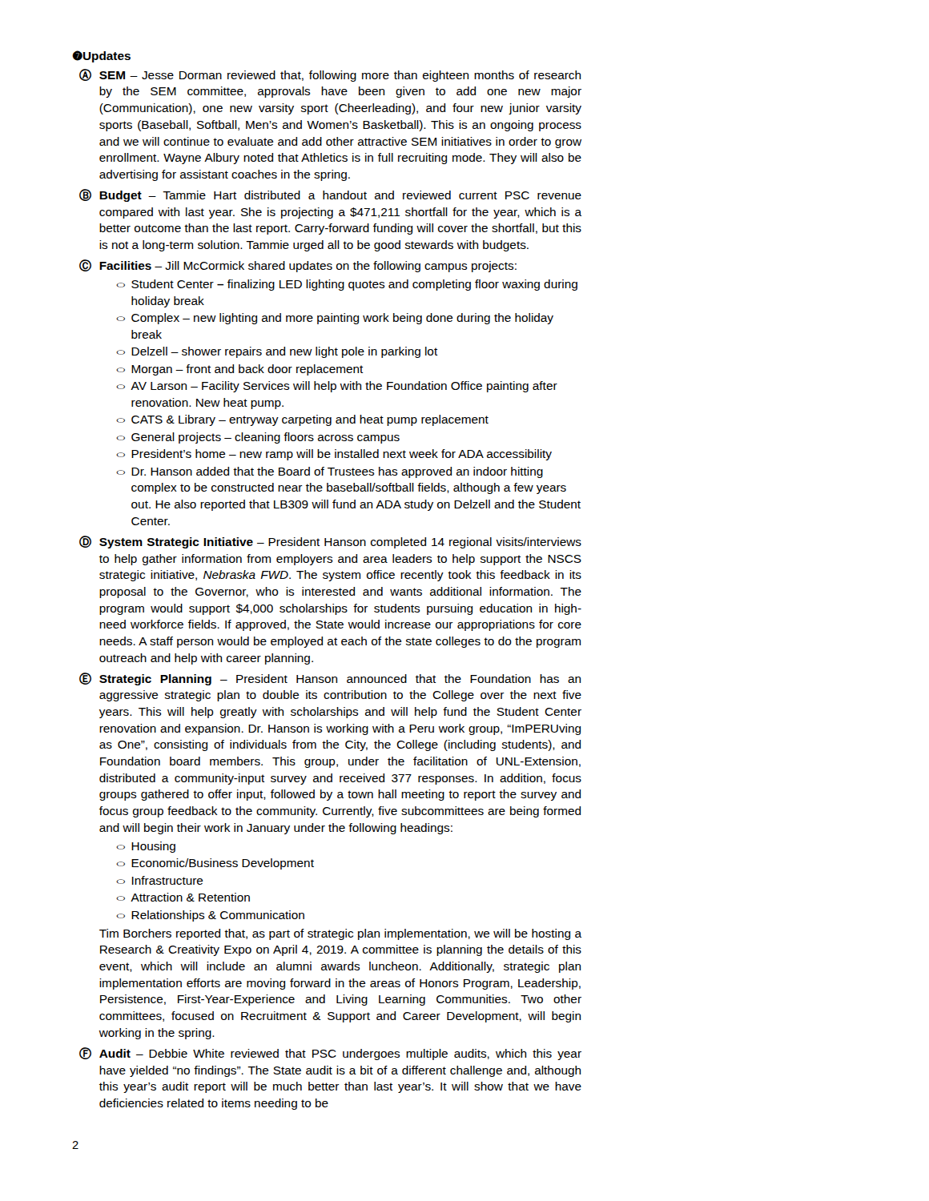❼ Updates
Ⓐ SEM – Jesse Dorman reviewed that, following more than eighteen months of research by the SEM committee, approvals have been given to add one new major (Communication), one new varsity sport (Cheerleading), and four new junior varsity sports (Baseball, Softball, Men’s and Women’s Basketball). This is an ongoing process and we will continue to evaluate and add other attractive SEM initiatives in order to grow enrollment. Wayne Albury noted that Athletics is in full recruiting mode. They will also be advertising for assistant coaches in the spring.
Ⓑ Budget – Tammie Hart distributed a handout and reviewed current PSC revenue compared with last year. She is projecting a $471,211 shortfall for the year, which is a better outcome than the last report. Carry-forward funding will cover the shortfall, but this is not a long-term solution. Tammie urged all to be good stewards with budgets.
Ⓒ Facilities – Jill McCormick shared updates on the following campus projects:
Student Center – finalizing LED lighting quotes and completing floor waxing during holiday break
Complex – new lighting and more painting work being done during the holiday break
Delzell – shower repairs and new light pole in parking lot
Morgan – front and back door replacement
AV Larson – Facility Services will help with the Foundation Office painting after renovation. New heat pump.
CATS & Library – entryway carpeting and heat pump replacement
General projects – cleaning floors across campus
President’s home – new ramp will be installed next week for ADA accessibility
Dr. Hanson added that the Board of Trustees has approved an indoor hitting complex to be constructed near the baseball/softball fields, although a few years out. He also reported that LB309 will fund an ADA study on Delzell and the Student Center.
Ⓓ System Strategic Initiative – President Hanson completed 14 regional visits/interviews to help gather information from employers and area leaders to help support the NSCS strategic initiative, Nebraska FWD. The system office recently took this feedback in its proposal to the Governor, who is interested and wants additional information. The program would support $4,000 scholarships for students pursuing education in high-need workforce fields. If approved, the State would increase our appropriations for core needs. A staff person would be employed at each of the state colleges to do the program outreach and help with career planning.
Ⓔ Strategic Planning – President Hanson announced that the Foundation has an aggressive strategic plan to double its contribution to the College over the next five years. This will help greatly with scholarships and will help fund the Student Center renovation and expansion. Dr. Hanson is working with a Peru work group, “ImPERUving as One”, consisting of individuals from the City, the College (including students), and Foundation board members. This group, under the facilitation of UNL-Extension, distributed a community-input survey and received 377 responses. In addition, focus groups gathered to offer input, followed by a town hall meeting to report the survey and focus group feedback to the community. Currently, five subcommittees are being formed and will begin their work in January under the following headings:
Housing
Economic/Business Development
Infrastructure
Attraction & Retention
Relationships & Communication
Tim Borchers reported that, as part of strategic plan implementation, we will be hosting a Research & Creativity Expo on April 4, 2019. A committee is planning the details of this event, which will include an alumni awards luncheon. Additionally, strategic plan implementation efforts are moving forward in the areas of Honors Program, Leadership, Persistence, First-Year-Experience and Living Learning Communities. Two other committees, focused on Recruitment & Support and Career Development, will begin working in the spring.
Ⓕ Audit – Debbie White reviewed that PSC undergoes multiple audits, which this year have yielded “no findings”. The State audit is a bit of a different challenge and, although this year’s audit report will be much better than last year’s. It will show that we have deficiencies related to items needing to be
2